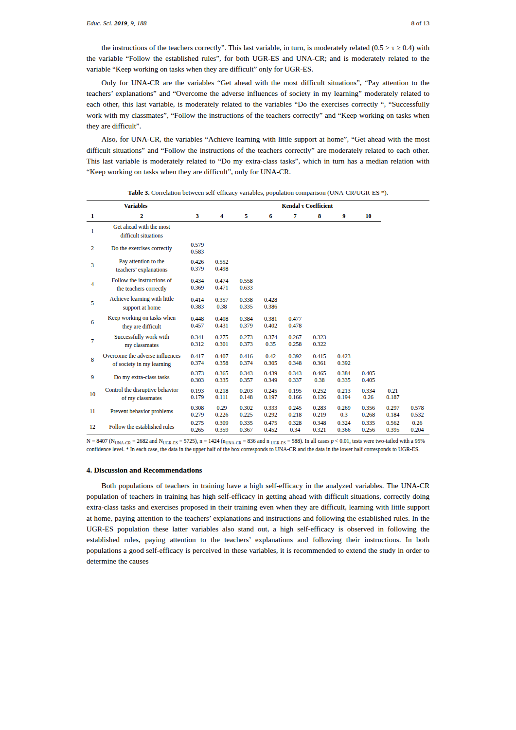Educ. Sci. 2019, 9, 188 8 of 13
the instructions of the teachers correctly”. This last variable, in turn, is moderately related (0.5 > τ ≥ 0.4) with the variable “Follow the established rules”, for both UGR-ES and UNA-CR; and is moderately related to the variable “Keep working on tasks when they are difficult” only for UGR-ES.
Only for UNA-CR are the variables “Get ahead with the most difficult situations”, “Pay attention to the teachers’ explanations” and “Overcome the adverse influences of society in my learning” moderately related to each other, this last variable, is moderately related to the variables “Do the exercises correctly “, “Successfully work with my classmates”, “Follow the instructions of the teachers correctly” and “Keep working on tasks when they are difficult”.
Also, for UNA-CR, the variables “Achieve learning with little support at home”, “Get ahead with the most difficult situations” and “Follow the instructions of the teachers correctly” are moderately related to each other. This last variable is moderately related to “Do my extra-class tasks”, which in turn has a median relation with “Keep working on tasks when they are difficult”, only for UNA-CR.
Table 3. Correlation between self-efficacy variables, population comparison (UNA-CR/UGR-ES *).
| Variables | Kendal τ Coefficient |
| --- | --- |
| 1 | 2 | 3 | 4 | 5 | 6 | 7 | 8 | 9 | 10 |
| 1 | Get ahead with the most difficult situations | | | | | | | | | | |
| 2 | Do the exercises correctly | 0.579 0.583 | | | | | | | | | |
| 3 | Pay attention to the teachers’ explanations | 0.426 0.379 | 0.552 0.498 | | | | | | | | |
| 4 | Follow the instructions of the teachers correctly | 0.434 0.369 | 0.474 0.471 | 0.558 0.633 | | | | | | | |
| 5 | Achieve learning with little support at home | 0.414 0.383 | 0.357 0.38 | 0.338 0.335 | 0.428 0.386 | | | | | | |
| 6 | Keep working on tasks when they are difficult | 0.448 0.457 | 0.408 0.431 | 0.384 0.379 | 0.381 0.402 | 0.477 0.478 | | | | | |
| 7 | Successfully work with my classmates | 0.341 0.312 | 0.275 0.301 | 0.273 0.373 | 0.374 0.35 | 0.267 0.258 | 0.323 0.322 | | | | |
| 8 | Overcome the adverse influences of society in my learning | 0.417 0.374 | 0.407 0.358 | 0.416 0.374 | 0.42 0.305 | 0.392 0.348 | 0.415 0.361 | 0.423 0.392 | | | |
| 9 | Do my extra-class tasks | 0.373 0.303 | 0.365 0.335 | 0.343 0.357 | 0.439 0.349 | 0.343 0.337 | 0.465 0.38 | 0.384 0.335 | 0.405 0.405 | | |
| 10 | Control the disruptive behavior of my classmates | 0.193 0.179 | 0.218 0.111 | 0.203 0.148 | 0.245 0.197 | 0.195 0.166 | 0.252 0.126 | 0.213 0.194 | 0.334 0.26 | 0.21 0.187 | |
| 11 | Prevent behavior problems | 0.308 0.279 | 0.29 0.226 | 0.302 0.225 | 0.333 0.292 | 0.245 0.218 | 0.283 0.219 | 0.269 0.3 | 0.356 0.268 | 0.297 0.184 | 0.578 0.532 |
| 12 | Follow the established rules | 0.275 0.265 | 0.309 0.359 | 0.335 0.367 | 0.475 0.452 | 0.328 0.34 | 0.348 0.321 | 0.324 0.366 | 0.335 0.256 | 0.562 0.395 | 0.26 0.204 |
N = 8407 (NUNA-CR = 2682 and NUGR-ES = 5725), n = 1424 (nUNA-CR = 836 and n UGR-ES = 588). In all cases p < 0.01, tests were two-tailed with a 95% confidence level. * In each case, the data in the upper half of the box corresponds to UNA-CR and the data in the lower half corresponds to UGR-ES.
4. Discussion and Recommendations
Both populations of teachers in training have a high self-efficacy in the analyzed variables. The UNA-CR population of teachers in training has high self-efficacy in getting ahead with difficult situations, correctly doing extra-class tasks and exercises proposed in their training even when they are difficult, learning with little support at home, paying attention to the teachers’ explanations and instructions and following the established rules. In the UGR-ES population these latter variables also stand out, a high self-efficacy is observed in following the established rules, paying attention to the teachers’ explanations and following their instructions. In both populations a good self-efficacy is perceived in these variables, it is recommended to extend the study in order to determine the causes